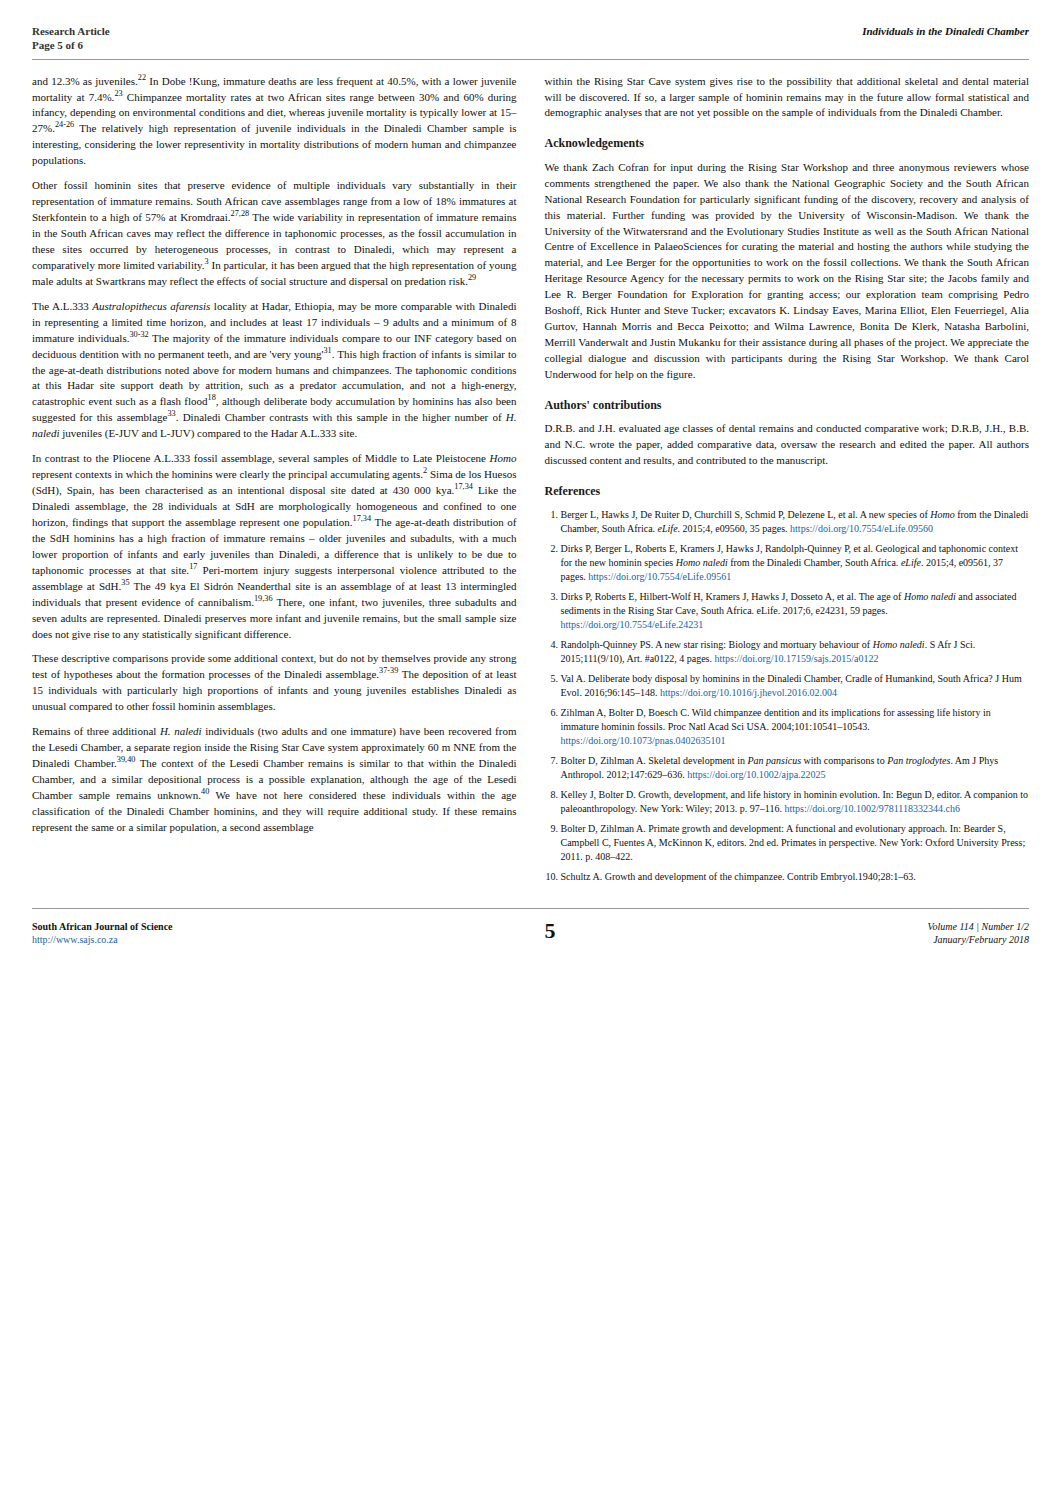Research Article
Page 5 of 6
Individuals in the Dinaledi Chamber
and 12.3% as juveniles.22 In Dobe !Kung, immature deaths are less frequent at 40.5%, with a lower juvenile mortality at 7.4%.23 Chimpanzee mortality rates at two African sites range between 30% and 60% during infancy, depending on environmental conditions and diet, whereas juvenile mortality is typically lower at 15–27%.24-26 The relatively high representation of juvenile individuals in the Dinaledi Chamber sample is interesting, considering the lower representivity in mortality distributions of modern human and chimpanzee populations.
Other fossil hominin sites that preserve evidence of multiple individuals vary substantially in their representation of immature remains. South African cave assemblages range from a low of 18% immatures at Sterkfontein to a high of 57% at Kromdraai.27,28 The wide variability in representation of immature remains in the South African caves may reflect the difference in taphonomic processes, as the fossil accumulation in these sites occurred by heterogeneous processes, in contrast to Dinaledi, which may represent a comparatively more limited variability.3 In particular, it has been argued that the high representation of young male adults at Swartkrans may reflect the effects of social structure and dispersal on predation risk.29
The A.L.333 Australopithecus afarensis locality at Hadar, Ethiopia, may be more comparable with Dinaledi in representing a limited time horizon, and includes at least 17 individuals – 9 adults and a minimum of 8 immature individuals.30-32 The majority of the immature individuals compare to our INF category based on deciduous dentition with no permanent teeth, and are 'very young'31. This high fraction of infants is similar to the age-at-death distributions noted above for modern humans and chimpanzees. The taphonomic conditions at this Hadar site support death by attrition, such as a predator accumulation, and not a high-energy, catastrophic event such as a flash flood18, although deliberate body accumulation by hominins has also been suggested for this assemblage33. Dinaledi Chamber contrasts with this sample in the higher number of H. naledi juveniles (E-JUV and L-JUV) compared to the Hadar A.L.333 site.
In contrast to the Pliocene A.L.333 fossil assemblage, several samples of Middle to Late Pleistocene Homo represent contexts in which the hominins were clearly the principal accumulating agents.2 Sima de los Huesos (SdH), Spain, has been characterised as an intentional disposal site dated at 430 000 kya.17,34 Like the Dinaledi assemblage, the 28 individuals at SdH are morphologically homogeneous and confined to one horizon, findings that support the assemblage represent one population.17,34 The age-at-death distribution of the SdH hominins has a high fraction of immature remains – older juveniles and subadults, with a much lower proportion of infants and early juveniles than Dinaledi, a difference that is unlikely to be due to taphonomic processes at that site.17 Peri-mortem injury suggests interpersonal violence attributed to the assemblage at SdH.35 The 49 kya El Sidrón Neanderthal site is an assemblage of at least 13 intermingled individuals that present evidence of cannibalism.19,36 There, one infant, two juveniles, three subadults and seven adults are represented. Dinaledi preserves more infant and juvenile remains, but the small sample size does not give rise to any statistically significant difference.
These descriptive comparisons provide some additional context, but do not by themselves provide any strong test of hypotheses about the formation processes of the Dinaledi assemblage.37-39 The deposition of at least 15 individuals with particularly high proportions of infants and young juveniles establishes Dinaledi as unusual compared to other fossil hominin assemblages.
Remains of three additional H. naledi individuals (two adults and one immature) have been recovered from the Lesedi Chamber, a separate region inside the Rising Star Cave system approximately 60 m NNE from the Dinaledi Chamber.39,40 The context of the Lesedi Chamber remains is similar to that within the Dinaledi Chamber, and a similar depositional process is a possible explanation, although the age of the Lesedi Chamber sample remains unknown.40 We have not here considered these individuals within the age classification of the Dinaledi Chamber hominins, and they will require additional study. If these remains represent the same or a similar population, a second assemblage
within the Rising Star Cave system gives rise to the possibility that additional skeletal and dental material will be discovered. If so, a larger sample of hominin remains may in the future allow formal statistical and demographic analyses that are not yet possible on the sample of individuals from the Dinaledi Chamber.
Acknowledgements
We thank Zach Cofran for input during the Rising Star Workshop and three anonymous reviewers whose comments strengthened the paper. We also thank the National Geographic Society and the South African National Research Foundation for particularly significant funding of the discovery, recovery and analysis of this material. Further funding was provided by the University of Wisconsin-Madison. We thank the University of the Witwatersrand and the Evolutionary Studies Institute as well as the South African National Centre of Excellence in PalaeoSciences for curating the material and hosting the authors while studying the material, and Lee Berger for the opportunities to work on the fossil collections. We thank the South African Heritage Resource Agency for the necessary permits to work on the Rising Star site; the Jacobs family and Lee R. Berger Foundation for Exploration for granting access; our exploration team comprising Pedro Boshoff, Rick Hunter and Steve Tucker; excavators K. Lindsay Eaves, Marina Elliot, Elen Feuerriegel, Alia Gurtov, Hannah Morris and Becca Peixotto; and Wilma Lawrence, Bonita De Klerk, Natasha Barbolini, Merrill Vanderwalt and Justin Mukanku for their assistance during all phases of the project. We appreciate the collegial dialogue and discussion with participants during the Rising Star Workshop. We thank Carol Underwood for help on the figure.
Authors' contributions
D.R.B. and J.H. evaluated age classes of dental remains and conducted comparative work; D.R.B, J.H., B.B. and N.C. wrote the paper, added comparative data, oversaw the research and edited the paper. All authors discussed content and results, and contributed to the manuscript.
References
Berger L, Hawks J, De Ruiter D, Churchill S, Schmid P, Delezene L, et al. A new species of Homo from the Dinaledi Chamber, South Africa. eLife. 2015;4, e09560, 35 pages. https://doi.org/10.7554/eLife.09560
Dirks P, Berger L, Roberts E, Kramers J, Hawks J, Randolph-Quinney P, et al. Geological and taphonomic context for the new hominin species Homo naledi from the Dinaledi Chamber, South Africa. eLife. 2015;4, e09561, 37 pages. https://doi.org/10.7554/eLife.09561
Dirks P, Roberts E, Hilbert-Wolf H, Kramers J, Hawks J, Dosseto A, et al. The age of Homo naledi and associated sediments in the Rising Star Cave, South Africa. eLife. 2017;6, e24231, 59 pages. https://doi.org/10.7554/eLife.24231
Randolph-Quinney PS. A new star rising: Biology and mortuary behaviour of Homo naledi. S Afr J Sci. 2015;111(9/10), Art. #a0122, 4 pages. https://doi.org/10.17159/sajs.2015/a0122
Val A. Deliberate body disposal by hominins in the Dinaledi Chamber, Cradle of Humankind, South Africa? J Hum Evol. 2016;96:145–148. https://doi.org/10.1016/j.jhevol.2016.02.004
Zihlman A, Bolter D, Boesch C. Wild chimpanzee dentition and its implications for assessing life history in immature hominin fossils. Proc Natl Acad Sci USA. 2004;101:10541–10543. https://doi.org/10.1073/pnas.0402635101
Bolter D, Zihlman A. Skeletal development in Pan pansicus with comparisons to Pan troglodytes. Am J Phys Anthropol. 2012;147:629–636. https://doi.org/10.1002/ajpa.22025
Kelley J, Bolter D. Growth, development, and life history in hominin evolution. In: Begun D, editor. A companion to paleoanthropology. New York: Wiley; 2013. p. 97–116. https://doi.org/10.1002/9781118332344.ch6
Bolter D, Zihlman A. Primate growth and development: A functional and evolutionary approach. In: Bearder S, Campbell C, Fuentes A, McKinnon K, editors. 2nd ed. Primates in perspective. New York: Oxford University Press; 2011. p. 408–422.
Schultz A. Growth and development of the chimpanzee. Contrib Embryol.1940;28:1–63.
South African Journal of Science
http://www.sajs.co.za
5
Volume 114 | Number 1/2
January/February 2018